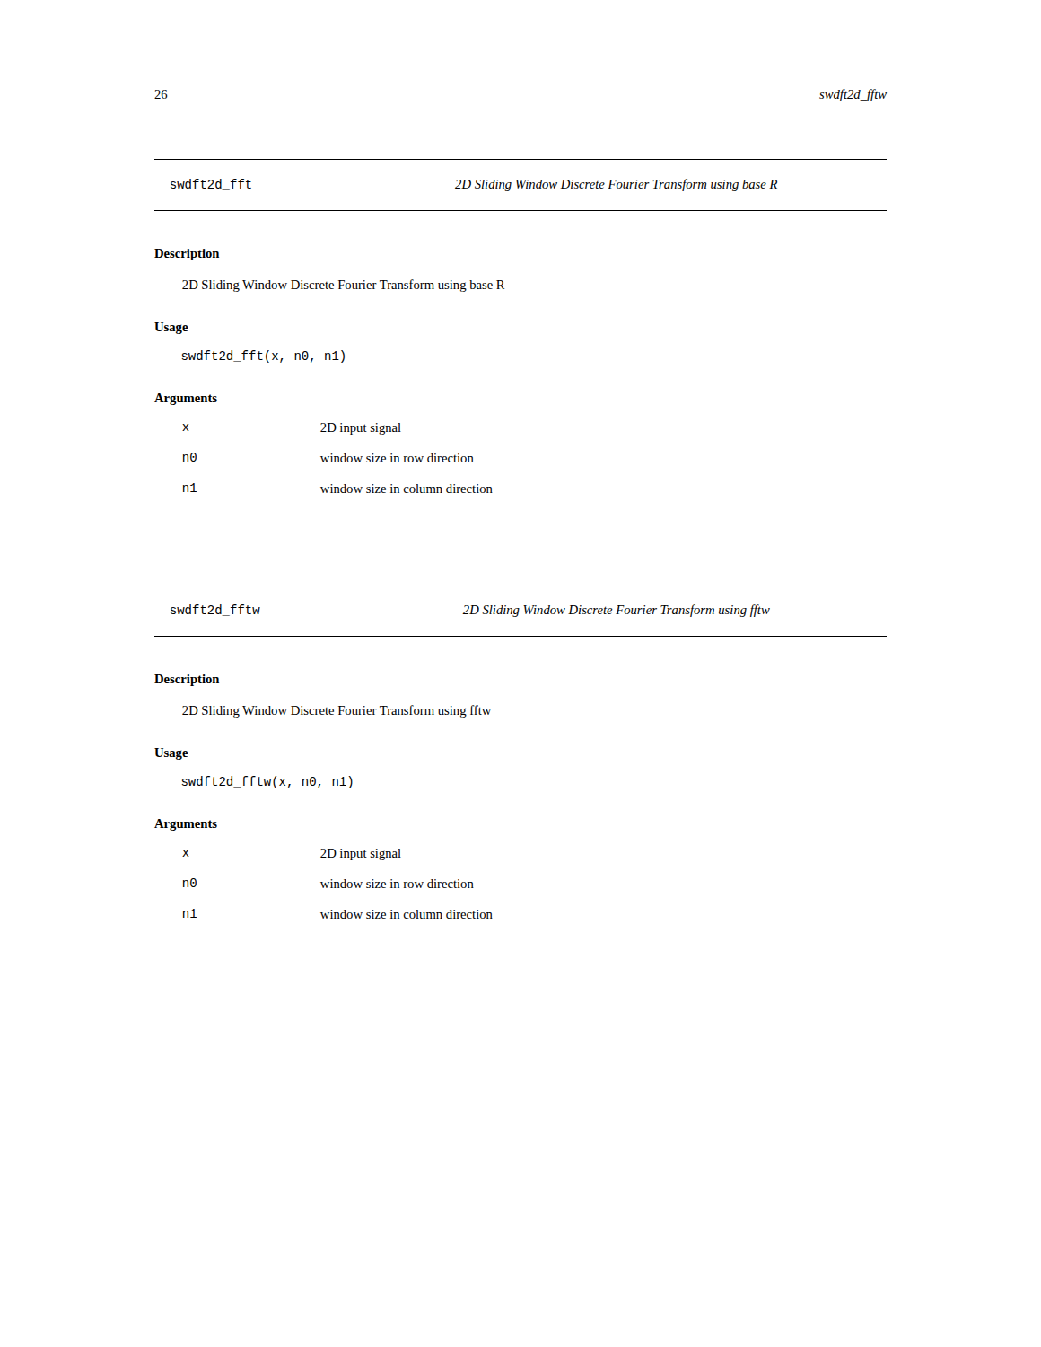26 swdft2d_fftw
| swdft2d_fft | 2D Sliding Window Discrete Fourier Transform using base R |
Description
2D Sliding Window Discrete Fourier Transform using base R
Usage
swdft2d_fft(x, n0, n1)
Arguments
x
2D input signal
n0
window size in row direction
n1
window size in column direction
| swdft2d_fftw | 2D Sliding Window Discrete Fourier Transform using fftw |
Description
2D Sliding Window Discrete Fourier Transform using fftw
Usage
swdft2d_fftw(x, n0, n1)
Arguments
x
2D input signal
n0
window size in row direction
n1
window size in column direction